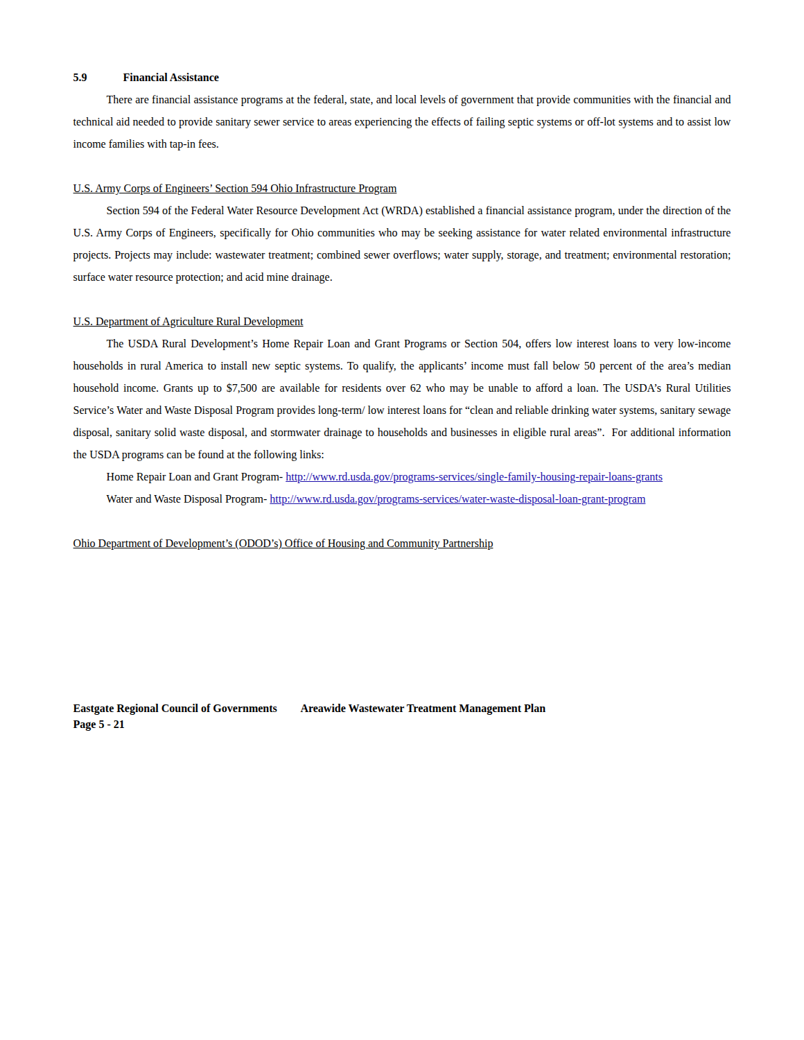5.9 Financial Assistance
There are financial assistance programs at the federal, state, and local levels of government that provide communities with the financial and technical aid needed to provide sanitary sewer service to areas experiencing the effects of failing septic systems or off-lot systems and to assist low income families with tap-in fees.
U.S. Army Corps of Engineers’ Section 594 Ohio Infrastructure Program
Section 594 of the Federal Water Resource Development Act (WRDA) established a financial assistance program, under the direction of the U.S. Army Corps of Engineers, specifically for Ohio communities who may be seeking assistance for water related environmental infrastructure projects. Projects may include: wastewater treatment; combined sewer overflows; water supply, storage, and treatment; environmental restoration; surface water resource protection; and acid mine drainage.
U.S. Department of Agriculture Rural Development
The USDA Rural Development’s Home Repair Loan and Grant Programs or Section 504, offers low interest loans to very low-income households in rural America to install new septic systems. To qualify, the applicants’ income must fall below 50 percent of the area’s median household income. Grants up to $7,500 are available for residents over 62 who may be unable to afford a loan. The USDA’s Rural Utilities Service’s Water and Waste Disposal Program provides long-term/ low interest loans for “clean and reliable drinking water systems, sanitary sewage disposal, sanitary solid waste disposal, and stormwater drainage to households and businesses in eligible rural areas”. For additional information the USDA programs can be found at the following links:
Home Repair Loan and Grant Program- http://www.rd.usda.gov/programs-services/single-family-housing-repair-loans-grants
Water and Waste Disposal Program- http://www.rd.usda.gov/programs-services/water-waste-disposal-loan-grant-program
Ohio Department of Development’s (ODOD’s) Office of Housing and Community Partnership
Eastgate Regional Council of Governments Areawide Wastewater Treatment Management Plan Page 5 - 21